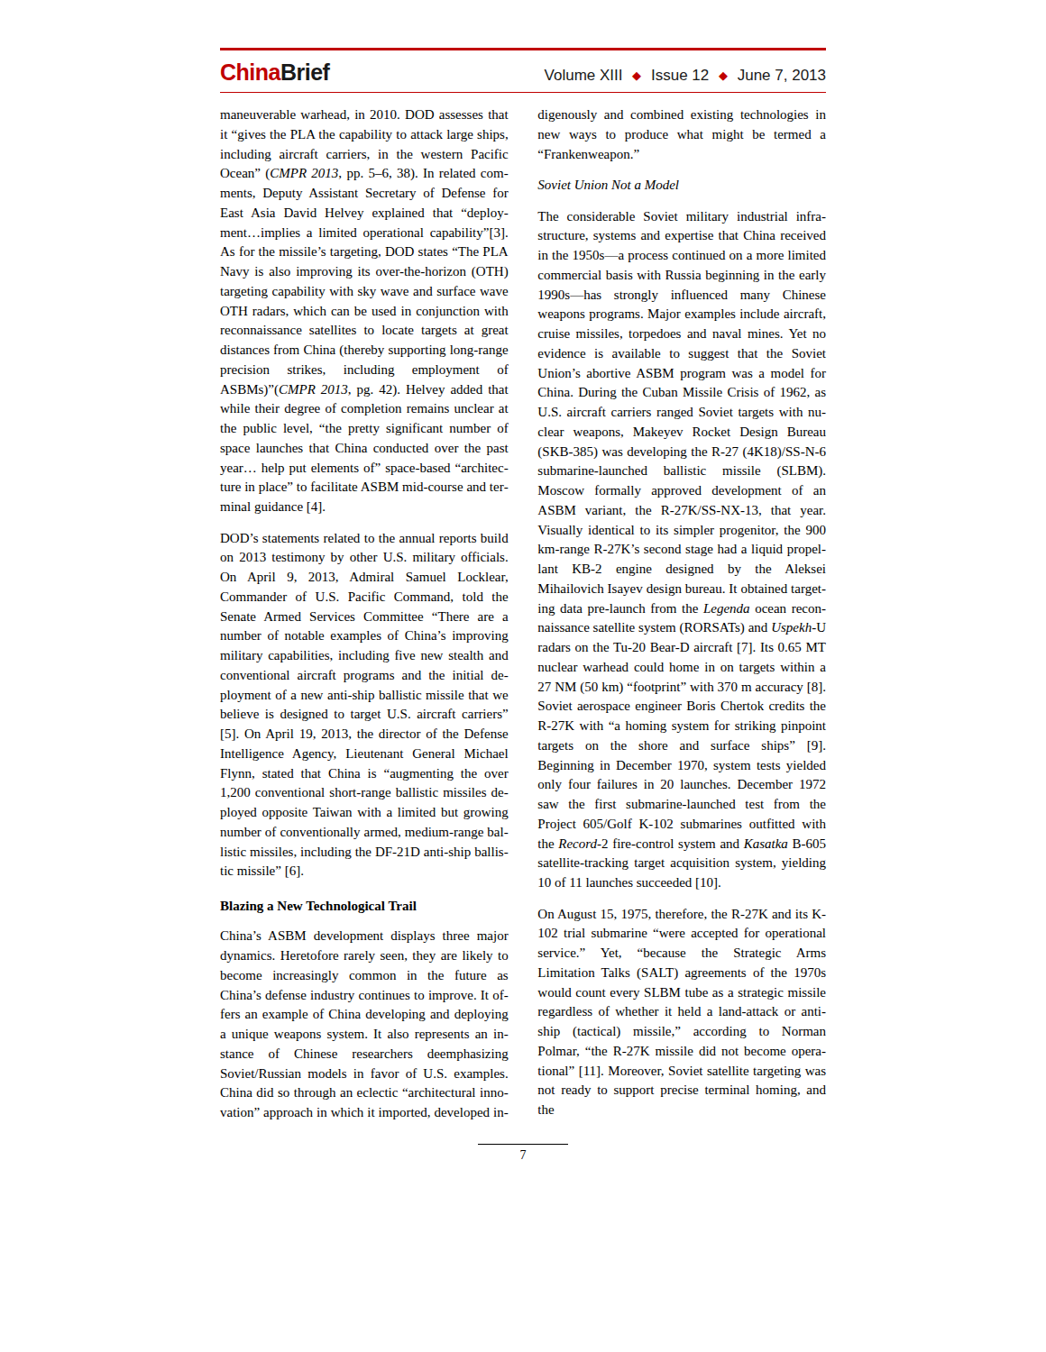China Brief
Volume XIII ◆ Issue 12 ◆ June 7, 2013
maneuverable warhead, in 2010. DOD assesses that it “gives the PLA the capability to attack large ships, including aircraft carriers, in the western Pacific Ocean” (CMPR 2013, pp. 5–6, 38). In related comments, Deputy Assistant Secretary of Defense for East Asia David Helvey explained that “deployment…implies a limited operational capability”[3]. As for the missile’s targeting, DOD states “The PLA Navy is also improving its over-the-horizon (OTH) targeting capability with sky wave and surface wave OTH radars, which can be used in conjunction with reconnaissance satellites to locate targets at great distances from China (thereby supporting long-range precision strikes, including employment of ASBMs)”(CMPR 2013, pg. 42). Helvey added that while their degree of completion remains unclear at the public level, “the pretty significant number of space launches that China conducted over the past year… help put elements of” space-based “architecture in place” to facilitate ASBM mid-course and terminal guidance [4].
DOD’s statements related to the annual reports build on 2013 testimony by other U.S. military officials. On April 9, 2013, Admiral Samuel Locklear, Commander of U.S. Pacific Command, told the Senate Armed Services Committee “There are a number of notable examples of China’s improving military capabilities, including five new stealth and conventional aircraft programs and the initial deployment of a new anti-ship ballistic missile that we believe is designed to target U.S. aircraft carriers” [5]. On April 19, 2013, the director of the Defense Intelligence Agency, Lieutenant General Michael Flynn, stated that China is “augmenting the over 1,200 conventional short-range ballistic missiles deployed opposite Taiwan with a limited but growing number of conventionally armed, medium-range ballistic missiles, including the DF-21D anti-ship ballistic missile” [6].
Blazing a New Technological Trail
China’s ASBM development displays three major dynamics. Heretofore rarely seen, they are likely to become increasingly common in the future as China’s defense industry continues to improve. It offers an example of China developing and deploying a unique weapons system. It also represents an instance of Chinese researchers deemphasizing Soviet/Russian models in favor of U.S. examples. China did so through an eclectic “architectural innovation” approach in which it imported, developed indigenously and combined existing technologies in new ways to produce what might be termed a “Frankenweapon.”
Soviet Union Not a Model
The considerable Soviet military industrial infrastructure, systems and expertise that China received in the 1950s—a process continued on a more limited commercial basis with Russia beginning in the early 1990s—has strongly influenced many Chinese weapons programs. Major examples include aircraft, cruise missiles, torpedoes and naval mines. Yet no evidence is available to suggest that the Soviet Union’s abortive ASBM program was a model for China. During the Cuban Missile Crisis of 1962, as U.S. aircraft carriers ranged Soviet targets with nuclear weapons, Makeyev Rocket Design Bureau (SKB-385) was developing the R-27 (4K18)/SS-N-6 submarine-launched ballistic missile (SLBM). Moscow formally approved development of an ASBM variant, the R-27K/SS-NX-13, that year. Visually identical to its simpler progenitor, the 900 km-range R-27K’s second stage had a liquid propellant KB-2 engine designed by the Aleksei Mihailovich Isayev design bureau. It obtained targeting data pre-launch from the Legenda ocean reconnaissance satellite system (RORSATs) and Uspekh-U radars on the Tu-20 Bear-D aircraft [7]. Its 0.65 MT nuclear warhead could home in on targets within a 27 NM (50 km) “footprint” with 370 m accuracy [8]. Soviet aerospace engineer Boris Chertok credits the R-27K with “a homing system for striking pinpoint targets on the shore and surface ships” [9]. Beginning in December 1970, system tests yielded only four failures in 20 launches. December 1972 saw the first submarine-launched test from the Project 605/Golf K-102 submarines outfitted with the Record-2 fire-control system and Kasatka B-605 satellite-tracking target acquisition system, yielding 10 of 11 launches succeeded [10].
On August 15, 1975, therefore, the R-27K and its K-102 trial submarine “were accepted for operational service.” Yet, “because the Strategic Arms Limitation Talks (SALT) agreements of the 1970s would count every SLBM tube as a strategic missile regardless of whether it held a land-attack or anti-ship (tactical) missile,” according to Norman Polmar, “the R-27K missile did not become operational” [11]. Moreover, Soviet satellite targeting was not ready to support precise terminal homing, and the
7